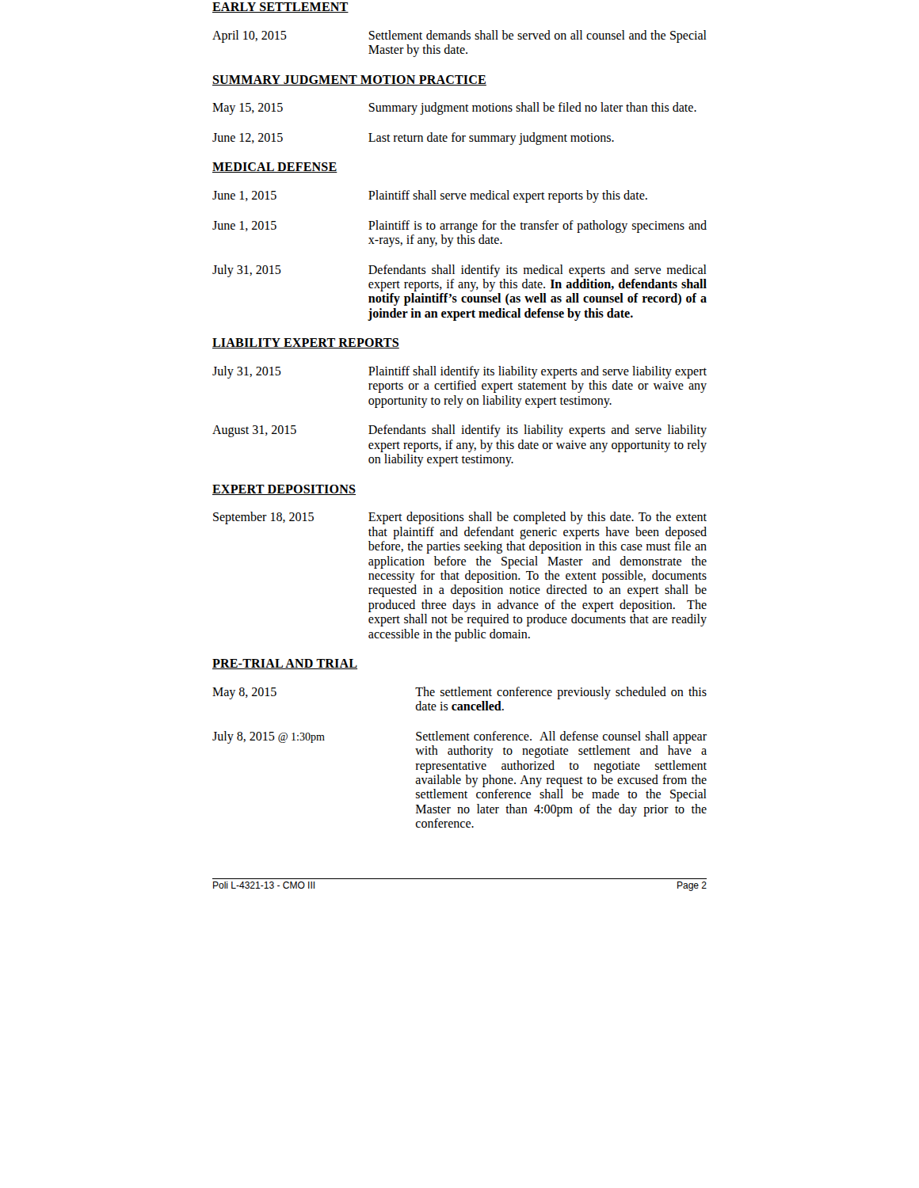EARLY SETTLEMENT
April 10, 2015
Settlement demands shall be served on all counsel and the Special Master by this date.
SUMMARY JUDGMENT MOTION PRACTICE
May 15, 2015
Summary judgment motions shall be filed no later than this date.
June 12, 2015
Last return date for summary judgment motions.
MEDICAL DEFENSE
June 1, 2015
Plaintiff shall serve medical expert reports by this date.
June 1, 2015
Plaintiff is to arrange for the transfer of pathology specimens and x-rays, if any, by this date.
July 31, 2015
Defendants shall identify its medical experts and serve medical expert reports, if any, by this date. In addition, defendants shall notify plaintiff’s counsel (as well as all counsel of record) of a joinder in an expert medical defense by this date.
LIABILITY EXPERT REPORTS
July 31, 2015
Plaintiff shall identify its liability experts and serve liability expert reports or a certified expert statement by this date or waive any opportunity to rely on liability expert testimony.
August 31, 2015
Defendants shall identify its liability experts and serve liability expert reports, if any, by this date or waive any opportunity to rely on liability expert testimony.
EXPERT DEPOSITIONS
September 18, 2015
Expert depositions shall be completed by this date. To the extent that plaintiff and defendant generic experts have been deposed before, the parties seeking that deposition in this case must file an application before the Special Master and demonstrate the necessity for that deposition. To the extent possible, documents requested in a deposition notice directed to an expert shall be produced three days in advance of the expert deposition. The expert shall not be required to produce documents that are readily accessible in the public domain.
PRE-TRIAL AND TRIAL
May 8, 2015
The settlement conference previously scheduled on this date is cancelled.
July 8, 2015 @ 1:30pm
Settlement conference. All defense counsel shall appear with authority to negotiate settlement and have a representative authorized to negotiate settlement available by phone. Any request to be excused from the settlement conference shall be made to the Special Master no later than 4:00pm of the day prior to the conference.
Poli L-4321-13 - CMO III
Page 2